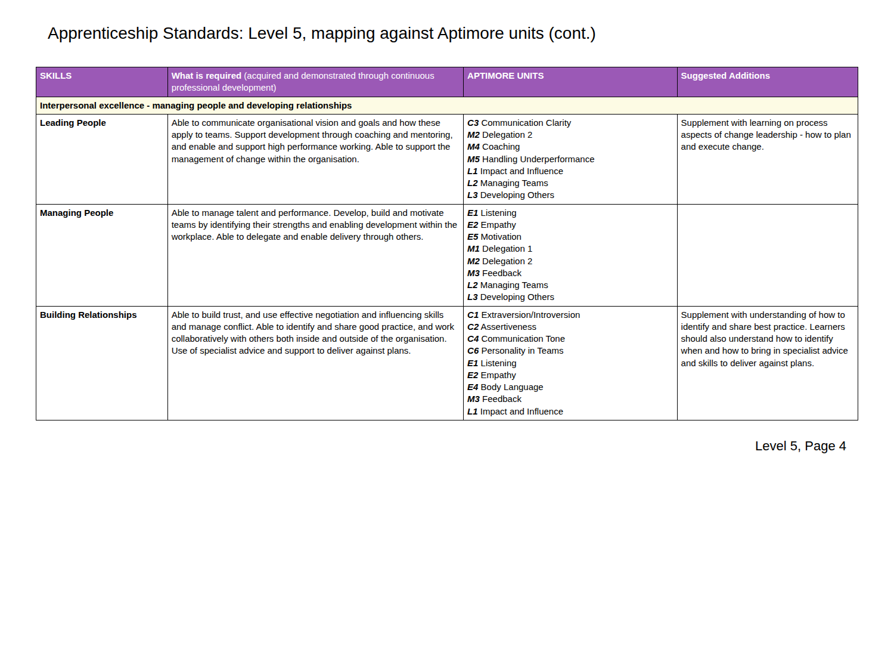Apprenticeship Standards: Level 5, mapping against Aptimore units (cont.)
| SKILLS | What is required (acquired and demonstrated through continuous professional development) | APTIMORE UNITS | Suggested Additions |
| --- | --- | --- | --- |
| Interpersonal excellence - managing people and developing relationships |
| Leading People | Able to communicate organisational vision and goals and how these apply to teams. Support development through coaching and mentoring, and enable and support high performance working. Able to support the management of change within the organisation. | C3 Communication Clarity M2 Delegation 2 M4 Coaching M5 Handling Underperformance L1 Impact and Influence L2 Managing Teams L3 Developing Others | Supplement with learning on process aspects of change leadership - how to plan and execute change. |
| Managing People | Able to manage talent and performance. Develop, build and motivate teams by identifying their strengths and enabling development within the workplace. Able to delegate and enable delivery through others. | E1 Listening E2 Empathy E5 Motivation M1 Delegation 1 M2 Delegation 2 M3 Feedback L2 Managing Teams L3 Developing Others | |
| Building Relationships | Able to build trust, and use effective negotiation and influencing skills and manage conflict. Able to identify and share good practice, and work collaboratively with others both inside and outside of the organisation. Use of specialist advice and support to deliver against plans. | C1 Extraversion/Introversion C2 Assertiveness C4 Communication Tone C6 Personality in Teams E1 Listening E2 Empathy E4 Body Language M3 Feedback L1 Impact and Influence | Supplement with understanding of how to identify and share best practice. Learners should also understand how to identify when and how to bring in specialist advice and skills to deliver against plans. |
Level 5, Page 4